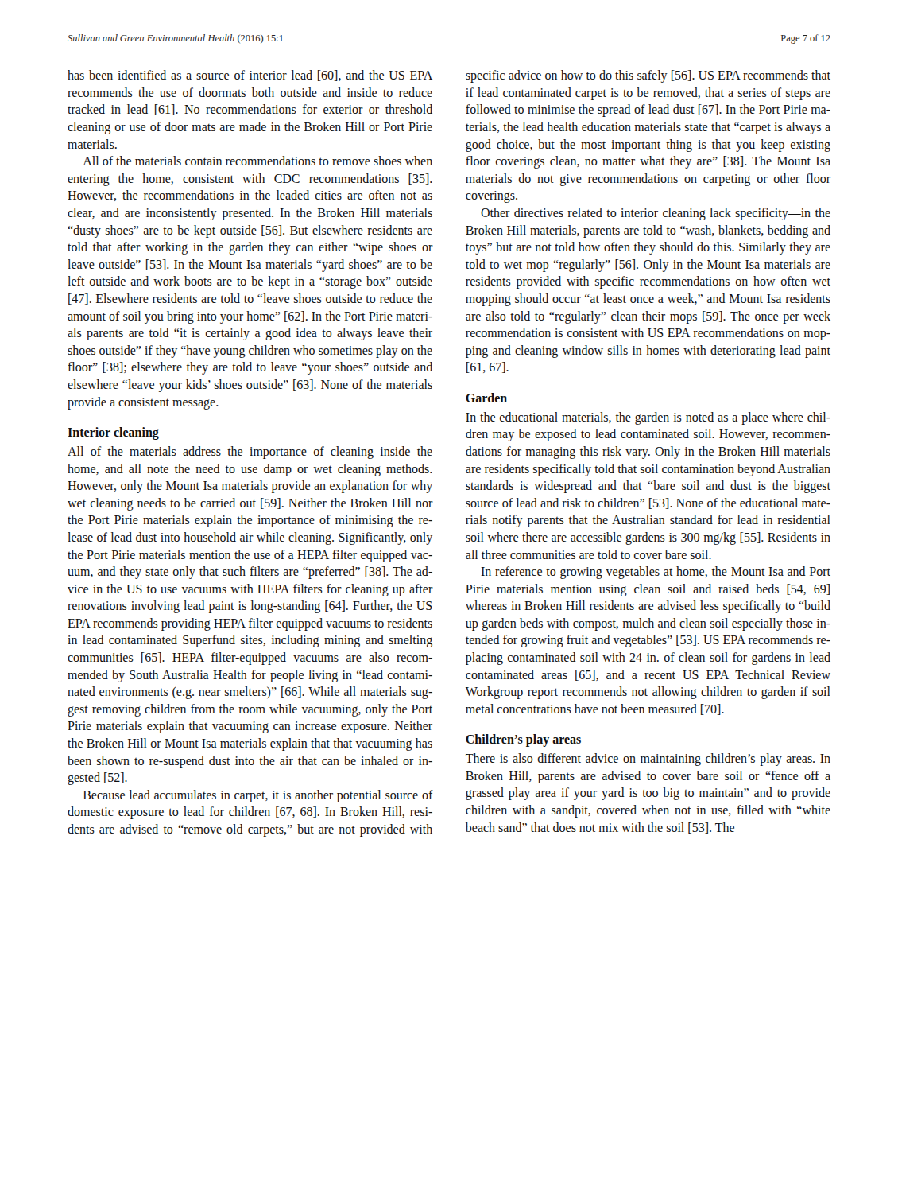Sullivan and Green Environmental Health (2016) 15:1
Page 7 of 12
has been identified as a source of interior lead [60], and the US EPA recommends the use of doormats both outside and inside to reduce tracked in lead [61]. No recommendations for exterior or threshold cleaning or use of door mats are made in the Broken Hill or Port Pirie materials.
All of the materials contain recommendations to remove shoes when entering the home, consistent with CDC recommendations [35]. However, the recommendations in the leaded cities are often not as clear, and are inconsistently presented. In the Broken Hill materials “dusty shoes” are to be kept outside [56]. But elsewhere residents are told that after working in the garden they can either “wipe shoes or leave outside” [53]. In the Mount Isa materials “yard shoes” are to be left outside and work boots are to be kept in a “storage box” outside [47]. Elsewhere residents are told to “leave shoes outside to reduce the amount of soil you bring into your home” [62]. In the Port Pirie materials parents are told “it is certainly a good idea to always leave their shoes outside” if they “have young children who sometimes play on the floor” [38]; elsewhere they are told to leave “your shoes” outside and elsewhere “leave your kids’ shoes outside” [63]. None of the materials provide a consistent message.
Interior cleaning
All of the materials address the importance of cleaning inside the home, and all note the need to use damp or wet cleaning methods. However, only the Mount Isa materials provide an explanation for why wet cleaning needs to be carried out [59]. Neither the Broken Hill nor the Port Pirie materials explain the importance of minimising the release of lead dust into household air while cleaning. Significantly, only the Port Pirie materials mention the use of a HEPA filter equipped vacuum, and they state only that such filters are “preferred” [38]. The advice in the US to use vacuums with HEPA filters for cleaning up after renovations involving lead paint is long-standing [64]. Further, the US EPA recommends providing HEPA filter equipped vacuums to residents in lead contaminated Superfund sites, including mining and smelting communities [65]. HEPA filter-equipped vacuums are also recommended by South Australia Health for people living in “lead contaminated environments (e.g. near smelters)” [66]. While all materials suggest removing children from the room while vacuuming, only the Port Pirie materials explain that vacuuming can increase exposure. Neither the Broken Hill or Mount Isa materials explain that that vacuuming has been shown to re-suspend dust into the air that can be inhaled or ingested [52].
Because lead accumulates in carpet, it is another potential source of domestic exposure to lead for children [67, 68]. In Broken Hill, residents are advised to “remove old carpets,” but are not provided with specific advice on how to do this safely [56]. US EPA recommends that if lead contaminated carpet is to be removed, that a series of steps are followed to minimise the spread of lead dust [67]. In the Port Pirie materials, the lead health education materials state that “carpet is always a good choice, but the most important thing is that you keep existing floor coverings clean, no matter what they are” [38]. The Mount Isa materials do not give recommendations on carpeting or other floor coverings.
Other directives related to interior cleaning lack specificity—in the Broken Hill materials, parents are told to “wash, blankets, bedding and toys” but are not told how often they should do this. Similarly they are told to wet mop “regularly” [56]. Only in the Mount Isa materials are residents provided with specific recommendations on how often wet mopping should occur “at least once a week,” and Mount Isa residents are also told to “regularly” clean their mops [59]. The once per week recommendation is consistent with US EPA recommendations on mopping and cleaning window sills in homes with deteriorating lead paint [61, 67].
Garden
In the educational materials, the garden is noted as a place where children may be exposed to lead contaminated soil. However, recommendations for managing this risk vary. Only in the Broken Hill materials are residents specifically told that soil contamination beyond Australian standards is widespread and that “bare soil and dust is the biggest source of lead and risk to children” [53]. None of the educational materials notify parents that the Australian standard for lead in residential soil where there are accessible gardens is 300 mg/kg [55]. Residents in all three communities are told to cover bare soil.
In reference to growing vegetables at home, the Mount Isa and Port Pirie materials mention using clean soil and raised beds [54, 69] whereas in Broken Hill residents are advised less specifically to “build up garden beds with compost, mulch and clean soil especially those intended for growing fruit and vegetables” [53]. US EPA recommends replacing contaminated soil with 24 in. of clean soil for gardens in lead contaminated areas [65], and a recent US EPA Technical Review Workgroup report recommends not allowing children to garden if soil metal concentrations have not been measured [70].
Children’s play areas
There is also different advice on maintaining children’s play areas. In Broken Hill, parents are advised to cover bare soil or “fence off a grassed play area if your yard is too big to maintain” and to provide children with a sandpit, covered when not in use, filled with “white beach sand” that does not mix with the soil [53]. The